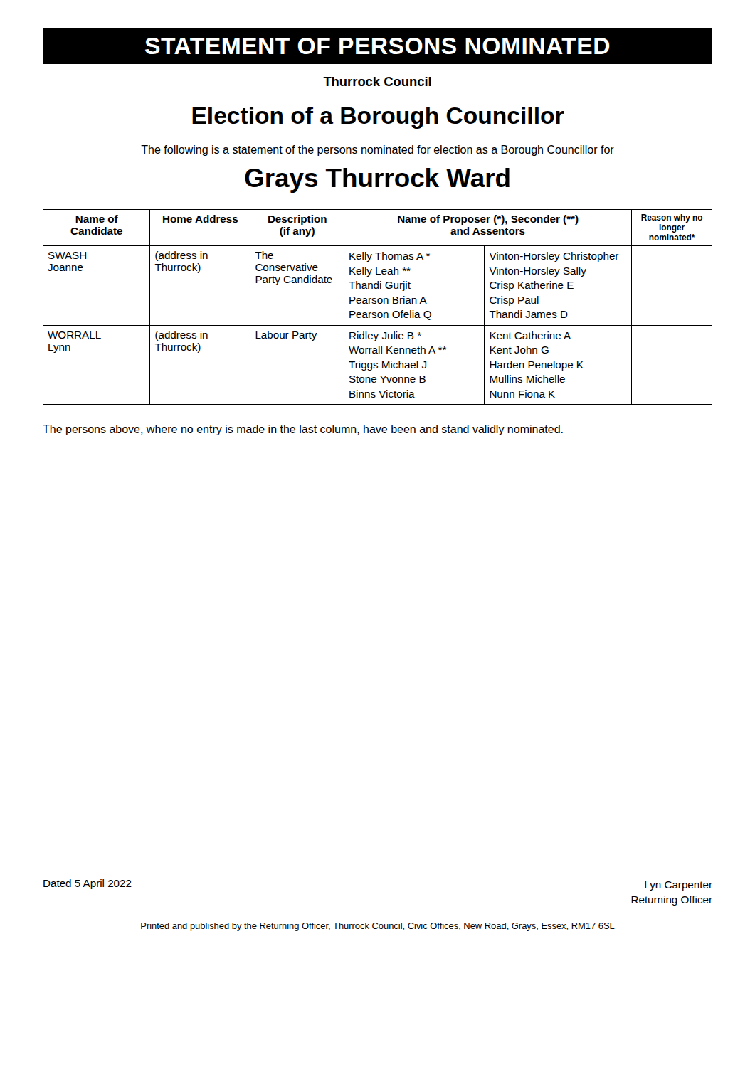STATEMENT OF PERSONS NOMINATED
Thurrock Council
Election of a Borough Councillor
The following is a statement of the persons nominated for election as a Borough Councillor for
Grays Thurrock Ward
| Name of Candidate | Home Address | Description (if any) | Name of Proposer (*), Seconder (**) and Assentors | Reason why no longer nominated* |
| --- | --- | --- | --- | --- |
| SWASH Joanne | (address in Thurrock) | The Conservative Party Candidate | Kelly Thomas A * Kelly Leah ** Thandi Gurjit Pearson Brian A Pearson Ofelia Q | Vinton-Horsley Christopher Vinton-Horsley Sally Crisp Katherine E Crisp Paul Thandi James D | |
| WORRALL Lynn | (address in Thurrock) | Labour Party | Ridley Julie B * Worrall Kenneth A ** Triggs Michael J Stone Yvonne B Binns Victoria | Kent Catherine A Kent John G Harden Penelope K Mullins Michelle Nunn Fiona K | |
The persons above, where no entry is made in the last column, have been and stand validly nominated.
Dated 5 April 2022
Lyn Carpenter
Returning Officer
Printed and published by the Returning Officer, Thurrock Council, Civic Offices, New Road, Grays, Essex, RM17 6SL